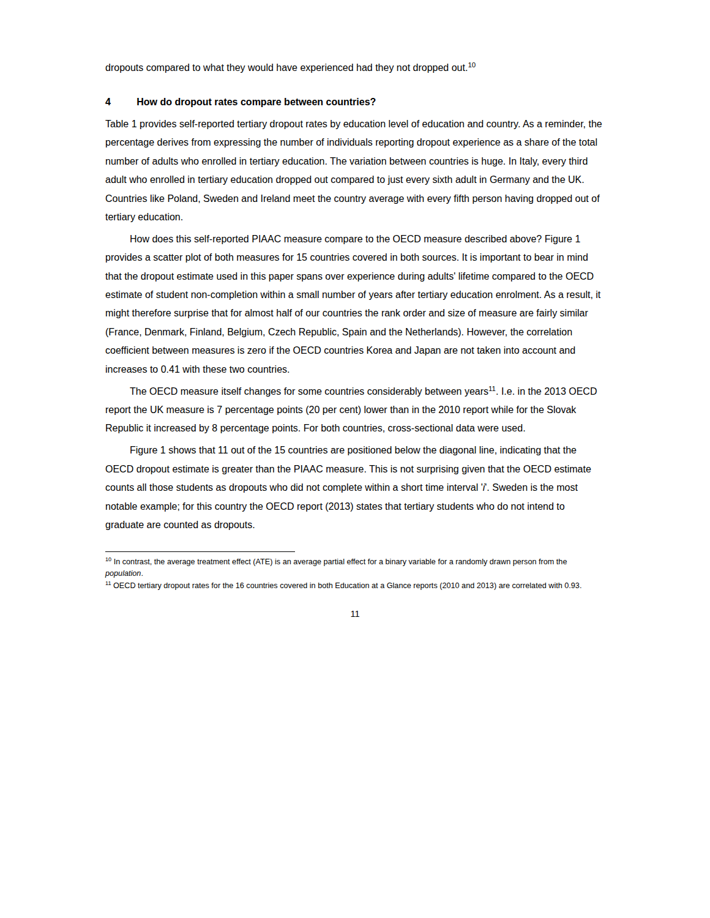dropouts compared to what they would have experienced had they not dropped out.10
4 How do dropout rates compare between countries?
Table 1 provides self-reported tertiary dropout rates by education level of education and country. As a reminder, the percentage derives from expressing the number of individuals reporting dropout experience as a share of the total number of adults who enrolled in tertiary education. The variation between countries is huge. In Italy, every third adult who enrolled in tertiary education dropped out compared to just every sixth adult in Germany and the UK. Countries like Poland, Sweden and Ireland meet the country average with every fifth person having dropped out of tertiary education.
How does this self-reported PIAAC measure compare to the OECD measure described above? Figure 1 provides a scatter plot of both measures for 15 countries covered in both sources. It is important to bear in mind that the dropout estimate used in this paper spans over experience during adults' lifetime compared to the OECD estimate of student non-completion within a small number of years after tertiary education enrolment. As a result, it might therefore surprise that for almost half of our countries the rank order and size of measure are fairly similar (France, Denmark, Finland, Belgium, Czech Republic, Spain and the Netherlands). However, the correlation coefficient between measures is zero if the OECD countries Korea and Japan are not taken into account and increases to 0.41 with these two countries.
The OECD measure itself changes for some countries considerably between years11. I.e. in the 2013 OECD report the UK measure is 7 percentage points (20 per cent) lower than in the 2010 report while for the Slovak Republic it increased by 8 percentage points. For both countries, cross-sectional data were used.
Figure 1 shows that 11 out of the 15 countries are positioned below the diagonal line, indicating that the OECD dropout estimate is greater than the PIAAC measure. This is not surprising given that the OECD estimate counts all those students as dropouts who did not complete within a short time interval 'i'. Sweden is the most notable example; for this country the OECD report (2013) states that tertiary students who do not intend to graduate are counted as dropouts.
10 In contrast, the average treatment effect (ATE) is an average partial effect for a binary variable for a randomly drawn person from the population.
11 OECD tertiary dropout rates for the 16 countries covered in both Education at a Glance reports (2010 and 2013) are correlated with 0.93.
11